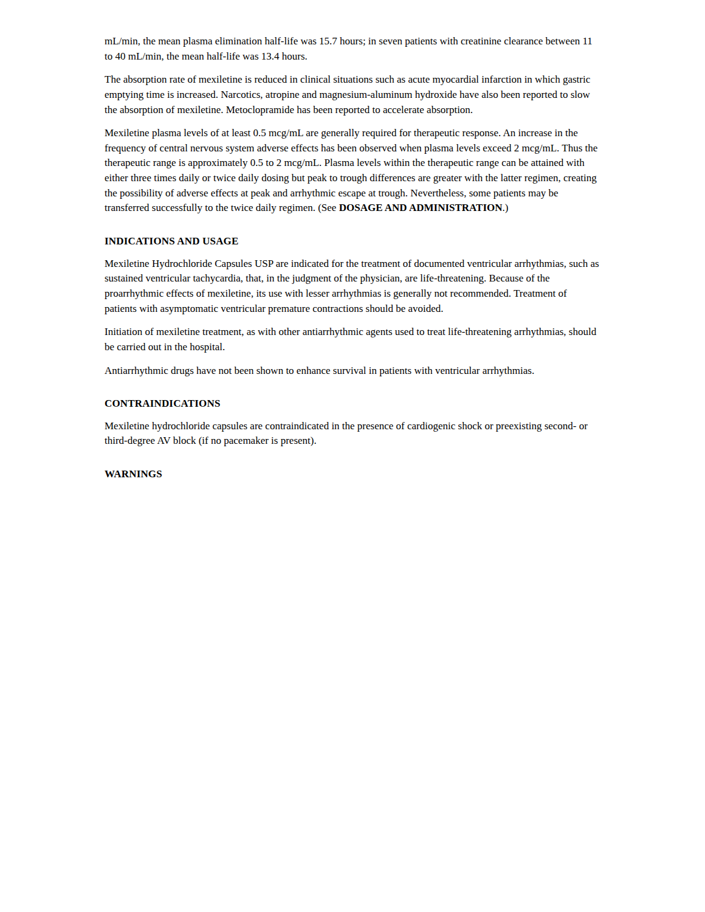mL/min, the mean plasma elimination half-life was 15.7 hours; in seven patients with creatinine clearance between 11 to 40 mL/min, the mean half-life was 13.4 hours.
The absorption rate of mexiletine is reduced in clinical situations such as acute myocardial infarction in which gastric emptying time is increased. Narcotics, atropine and magnesium-aluminum hydroxide have also been reported to slow the absorption of mexiletine. Metoclopramide has been reported to accelerate absorption.
Mexiletine plasma levels of at least 0.5 mcg/mL are generally required for therapeutic response. An increase in the frequency of central nervous system adverse effects has been observed when plasma levels exceed 2 mcg/mL. Thus the therapeutic range is approximately 0.5 to 2 mcg/mL. Plasma levels within the therapeutic range can be attained with either three times daily or twice daily dosing but peak to trough differences are greater with the latter regimen, creating the possibility of adverse effects at peak and arrhythmic escape at trough. Nevertheless, some patients may be transferred successfully to the twice daily regimen. (See DOSAGE AND ADMINISTRATION.)
INDICATIONS AND USAGE
Mexiletine Hydrochloride Capsules USP are indicated for the treatment of documented ventricular arrhythmias, such as sustained ventricular tachycardia, that, in the judgment of the physician, are life-threatening. Because of the proarrhythmic effects of mexiletine, its use with lesser arrhythmias is generally not recommended. Treatment of patients with asymptomatic ventricular premature contractions should be avoided.
Initiation of mexiletine treatment, as with other antiarrhythmic agents used to treat life-threatening arrhythmias, should be carried out in the hospital.
Antiarrhythmic drugs have not been shown to enhance survival in patients with ventricular arrhythmias.
CONTRAINDICATIONS
Mexiletine hydrochloride capsules are contraindicated in the presence of cardiogenic shock or preexisting second- or third-degree AV block (if no pacemaker is present).
WARNINGS